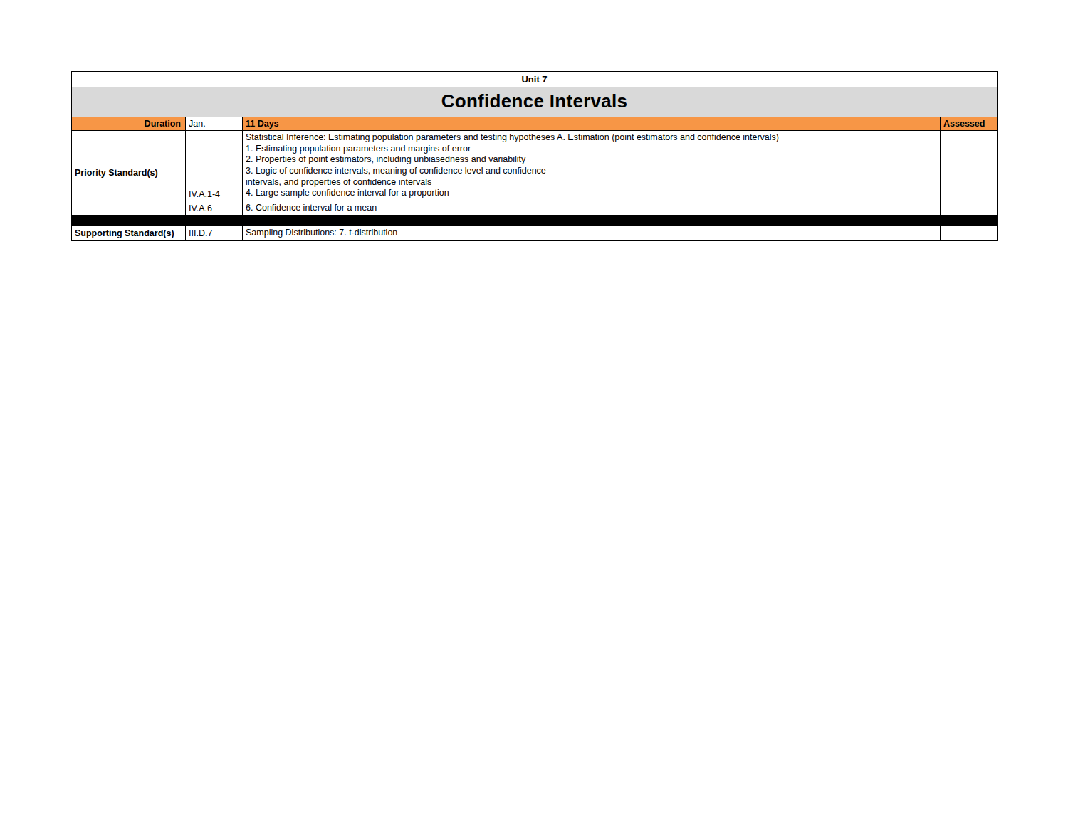| Unit 7 |
| Confidence Intervals |
| Duration | Jan. | 11 Days | Assessed |
| Priority Standard(s) | IV.A.1-4 | Statistical Inference: Estimating population parameters and testing hypotheses A. Estimation (point estimators and confidence intervals) 1. Estimating population parameters and margins of error 2. Properties of point estimators, including unbiasedness and variability 3. Logic of confidence intervals, meaning of confidence level and confidence intervals, and properties of confidence intervals 4. Large sample confidence interval for a proportion | |
| IV.A.6 | 6. Confidence interval for a mean | |
| Supporting Standard(s) | III.D.7 | Sampling Distributions: 7. t-distribution | |